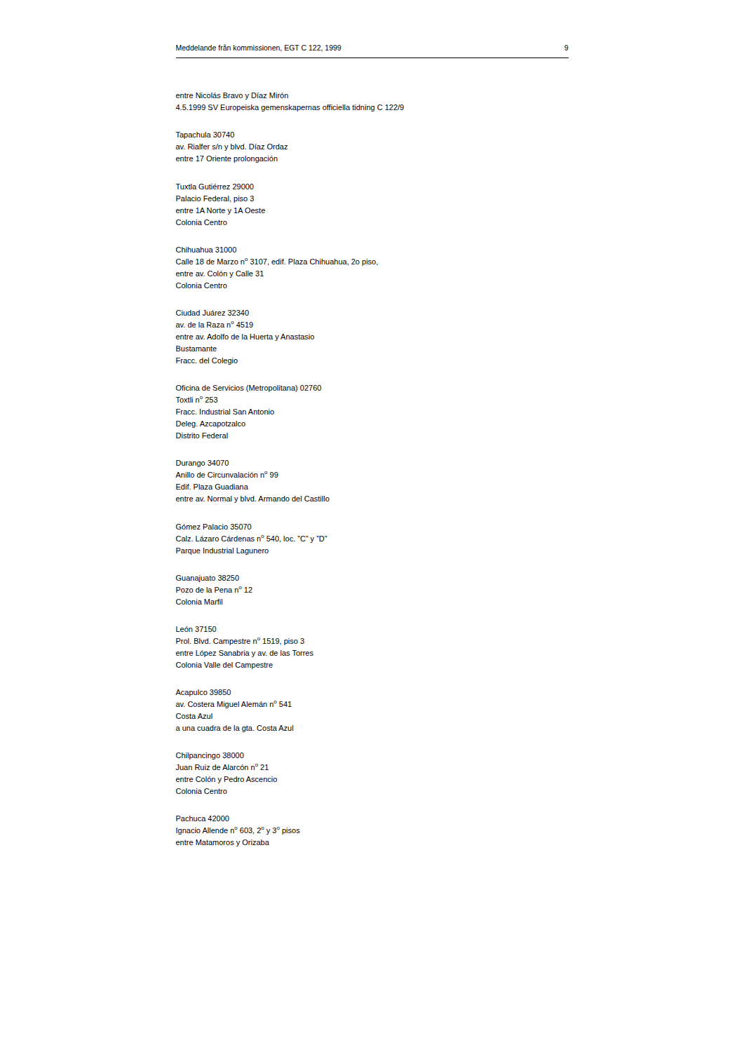Meddelande från kommissionen, EGT C 122, 1999 9
entre Nicolás Bravo y Díaz Mirón
4.5.1999 SV Europeiska gemenskapernas officiella tidning C 122/9
Tapachula 30740
av. Rialfer s/n y blvd. Díaz Ordaz
entre 17 Oriente prolongación
Tuxtla Gutiérrez 29000
Palacio Federal, piso 3
entre 1A Norte y 1A Oeste
Colonia Centro
Chihuahua 31000
Calle 18 de Marzo no 3107, edif. Plaza Chihuahua, 2o piso,
entre av. Colón y Calle 31
Colonia Centro
Ciudad Juárez 32340
av. de la Raza no 4519
entre av. Adolfo de la Huerta y Anastasio
Bustamante
Fracc. del Colegio
Oficina de Servicios (Metropolitana) 02760
Toxtli no 253
Fracc. Industrial San Antonio
Deleg. Azcapotzalco
Distrito Federal
Durango 34070
Anillo de Circunvalación no 99
Edif. Plaza Guadiana
entre av. Normal y blvd. Armando del Castillo
Gómez Palacio 35070
Calz. Lázaro Cárdenas no 540, loc. ”C” y ”D”
Parque Industrial Lagunero
Guanajuato 38250
Pozo de la Pena no 12
Colonia Marfil
León 37150
Prol. Blvd. Campestre no 1519, piso 3
entre López Sanabria y av. de las Torres
Colonia Valle del Campestre
Acapulco 39850
av. Costera Miguel Alemán no 541
Costa Azul
a una cuadra de la gta. Costa Azul
Chilpancingo 38000
Juan Ruiz de Alarcón no 21
entre Colón y Pedro Ascencio
Colonia Centro
Pachuca 42000
Ignacio Allende no 603, 2o y 3o pisos
entre Matamoros y Orizaba